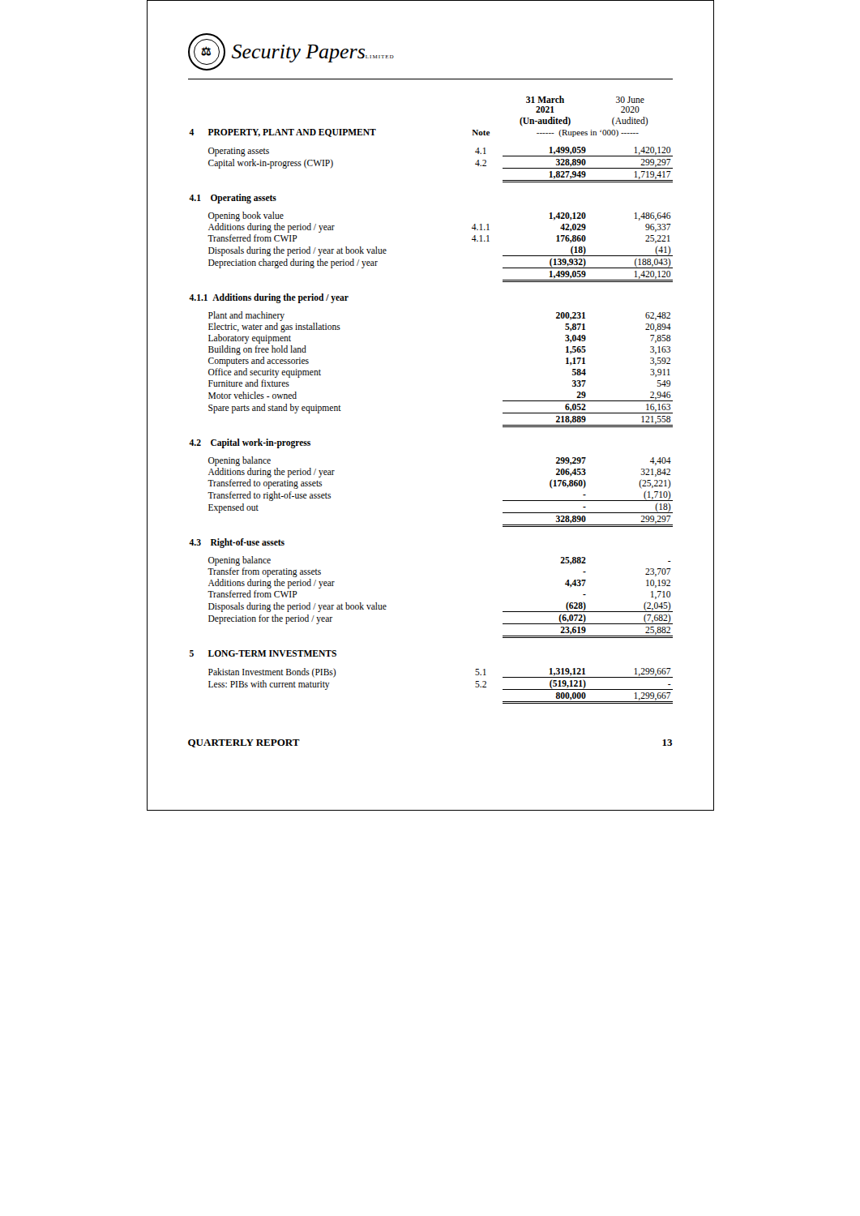⚖
Security PapersLIMITED
| | | 31 March 2021 | 30 June 2020 |
| | | (Un-audited) | (Audited) |
| 4 PROPERTY, PLANT AND EQUIPMENT | Note | ------ (Rupees in ‘000) ------ |
| Operating assets | 4.1 | 1,499,059 | 1,420,120 |
| Capital work-in-progress (CWIP) | 4.2 | 328,890 | 299,297 |
| | | 1,827,949 | 1,719,417 |
| 4.1 Operating assets | | | |
| Opening book value | | 1,420,120 | 1,486,646 |
| Additions during the period / year | 4.1.1 | 42,029 | 96,337 |
| Transferred from CWIP | 4.1.1 | 176,860 | 25,221 |
| Disposals during the period / year at book value | | (18) | (41) |
| Depreciation charged during the period / year | | (139,932) | (188,043) |
| | | 1,499,059 | 1,420,120 |
| 4.1.1 Additions during the period / year | | | |
| Plant and machinery | | 200,231 | 62,482 |
| Electric, water and gas installations | | 5,871 | 20,894 |
| Laboratory equipment | | 3,049 | 7,858 |
| Building on free hold land | | 1,565 | 3,163 |
| Computers and accessories | | 1,171 | 3,592 |
| Office and security equipment | | 584 | 3,911 |
| Furniture and fixtures | | 337 | 549 |
| Motor vehicles - owned | | 29 | 2,946 |
| Spare parts and stand by equipment | | 6,052 | 16,163 |
| | | 218,889 | 121,558 |
| 4.2 Capital work-in-progress | | | |
| Opening balance | | 299,297 | 4,404 |
| Additions during the period / year | | 206,453 | 321,842 |
| Transferred to operating assets | | (176,860) | (25,221) |
| Transferred to right-of-use assets | | - | (1,710) |
| Expensed out | | - | (18) |
| | | 328,890 | 299,297 |
| 4.3 Right-of-use assets | | | |
| Opening balance | | 25,882 | - |
| Transfer from operating assets | | - | 23,707 |
| Additions during the period / year | | 4,437 | 10,192 |
| Transferred from CWIP | | - | 1,710 |
| Disposals during the period / year at book value | | (628) | (2,045) |
| Depreciation for the period / year | | (6,072) | (7,682) |
| | | 23,619 | 25,882 |
| 5 LONG-TERM INVESTMENTS | | | |
| Pakistan Investment Bonds (PIBs) | 5.1 | 1,319,121 | 1,299,667 |
| Less: PIBs with current maturity | 5.2 | (519,121) | - |
| | | 800,000 | 1,299,667 |
QUARTERLY REPORT
13